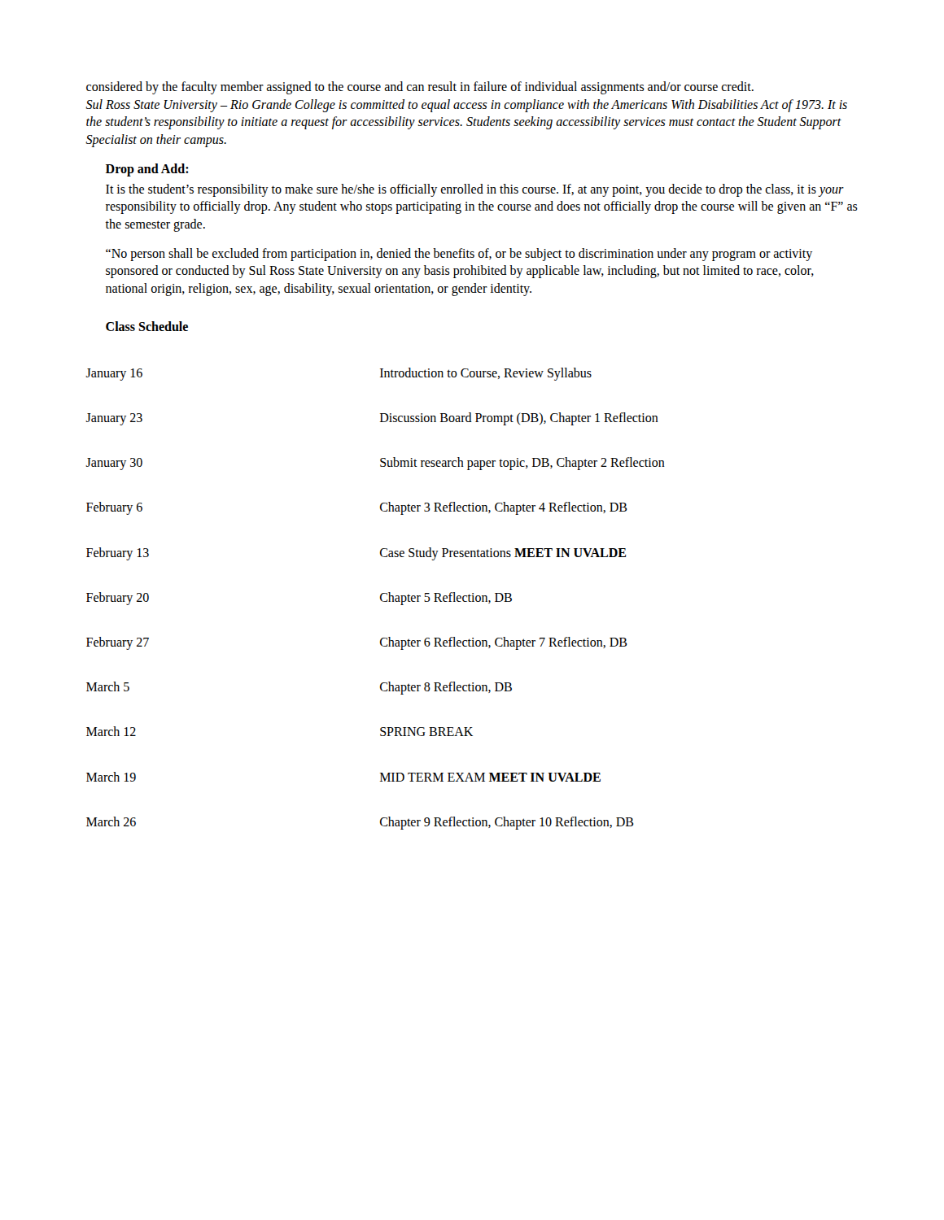considered by the faculty member assigned to the course and can result in failure of individual assignments and/or course credit.
Sul Ross State University – Rio Grande College is committed to equal access in compliance with the Americans With Disabilities Act of 1973. It is the student’s responsibility to initiate a request for accessibility services. Students seeking accessibility services must contact the Student Support Specialist on their campus.
Drop and Add:
It is the student’s responsibility to make sure he/she is officially enrolled in this course. If, at any point, you decide to drop the class, it is your responsibility to officially drop. Any student who stops participating in the course and does not officially drop the course will be given an “F” as the semester grade.
“No person shall be excluded from participation in, denied the benefits of, or be subject to discrimination under any program or activity sponsored or conducted by Sul Ross State University on any basis prohibited by applicable law, including, but not limited to race, color, national origin, religion, sex, age, disability, sexual orientation, or gender identity.
Class Schedule
| January 16 | Introduction to Course, Review Syllabus |
| January 23 | Discussion Board Prompt (DB), Chapter 1 Reflection |
| January 30 | Submit research paper topic, DB, Chapter 2 Reflection |
| February 6 | Chapter 3 Reflection, Chapter 4 Reflection, DB |
| February 13 | Case Study Presentations MEET IN UVALDE |
| February 20 | Chapter 5 Reflection, DB |
| February 27 | Chapter 6 Reflection, Chapter 7 Reflection, DB |
| March 5 | Chapter 8 Reflection, DB |
| March 12 | SPRING BREAK |
| March 19 | MID TERM EXAM MEET IN UVALDE |
| March 26 | Chapter 9 Reflection, Chapter 10 Reflection, DB |